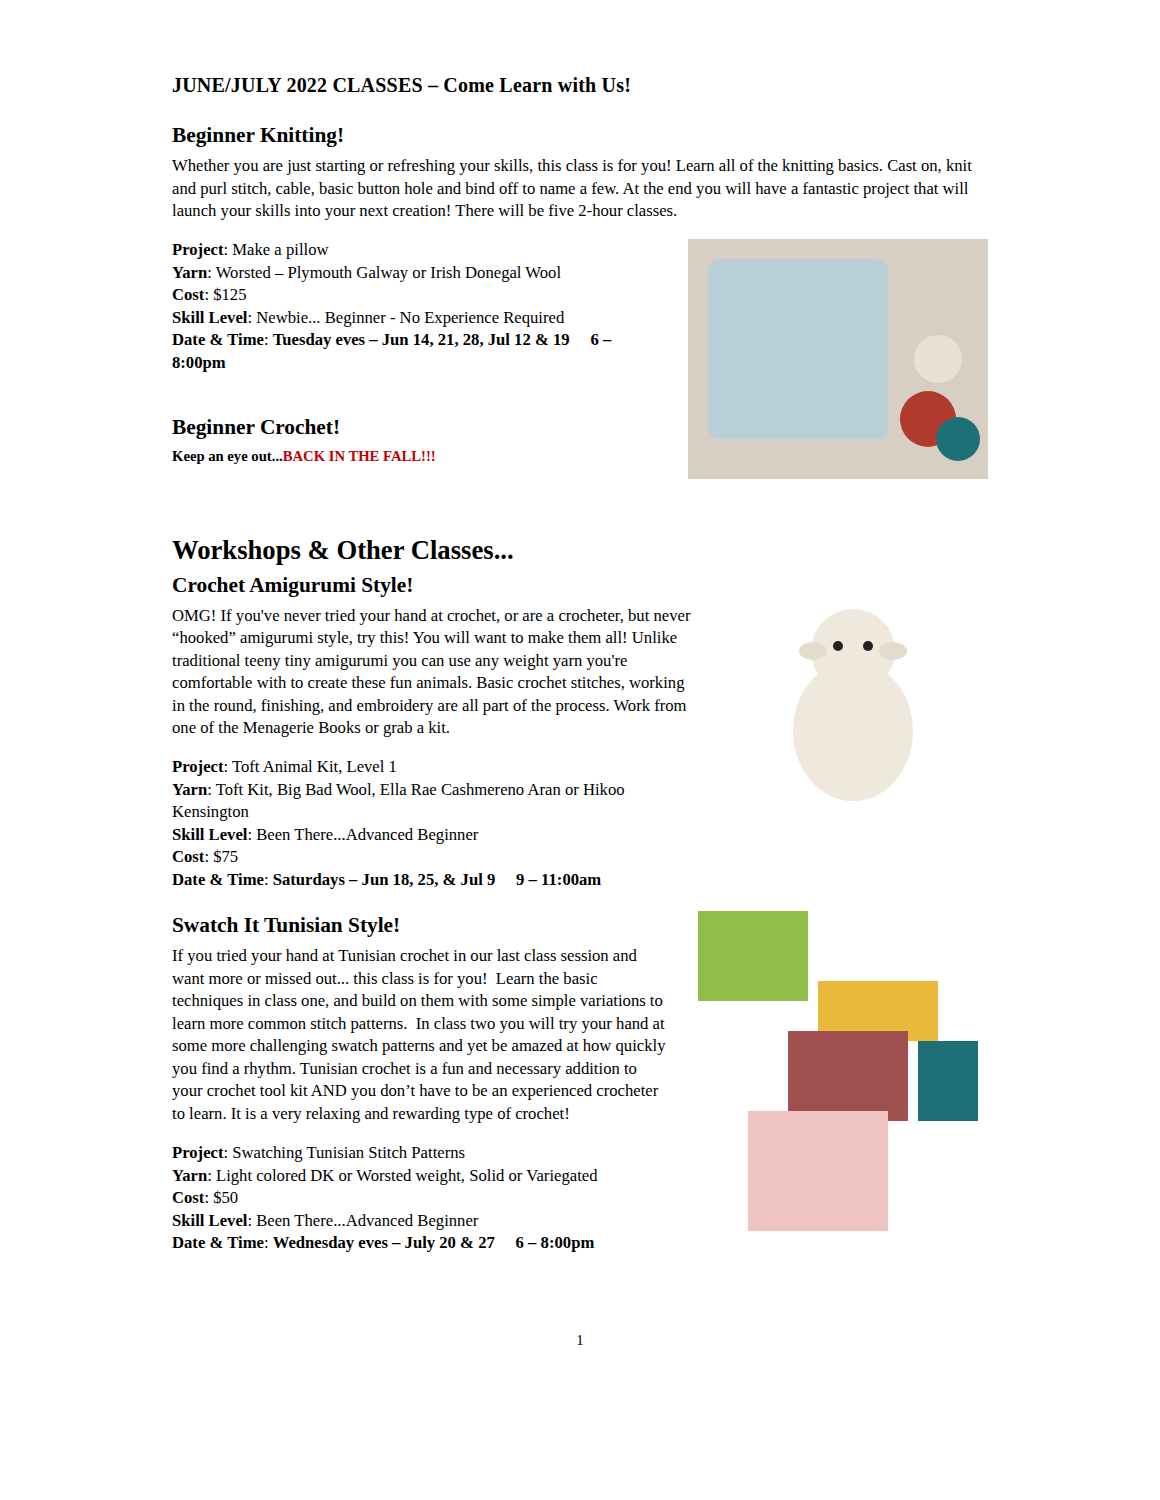JUNE/JULY 2022 CLASSES – Come Learn with Us!
Beginner Knitting!
Whether you are just starting or refreshing your skills, this class is for you! Learn all of the knitting basics. Cast on, knit and purl stitch, cable, basic button hole and bind off to name a few. At the end you will have a fantastic project that will launch your skills into your next creation! There will be five 2-hour classes.
Project: Make a pillow
Yarn: Worsted – Plymouth Galway or Irish Donegal Wool
Cost: $125
Skill Level: Newbie... Beginner - No Experience Required
Date & Time: Tuesday eves – Jun 14, 21, 28, Jul 12 & 19 6 – 8:00pm
Beginner Crochet!
Keep an eye out...BACK IN THE FALL!!!
Workshops & Other Classes...
Crochet Amigurumi Style!
OMG! If you've never tried your hand at crochet, or are a crocheter, but never “hooked” amigurumi style, try this! You will want to make them all! Unlike traditional teeny tiny amigurumi you can use any weight yarn you're comfortable with to create these fun animals. Basic crochet stitches, working in the round, finishing, and embroidery are all part of the process. Work from one of the Menagerie Books or grab a kit.
Project: Toft Animal Kit, Level 1
Yarn: Toft Kit, Big Bad Wool, Ella Rae Cashmereno Aran or Hikoo Kensington
Skill Level: Been There...Advanced Beginner
Cost: $75
Date & Time: Saturdays – Jun 18, 25, & Jul 9 9 – 11:00am
Swatch It Tunisian Style!
If you tried your hand at Tunisian crochet in our last class session and want more or missed out... this class is for you! Learn the basic techniques in class one, and build on them with some simple variations to learn more common stitch patterns. In class two you will try your hand at some more challenging swatch patterns and yet be amazed at how quickly you find a rhythm. Tunisian crochet is a fun and necessary addition to your crochet tool kit AND you don’t have to be an experienced crocheter to learn. It is a very relaxing and rewarding type of crochet!
Project: Swatching Tunisian Stitch Patterns
Yarn: Light colored DK or Worsted weight, Solid or Variegated
Cost: $50
Skill Level: Been There...Advanced Beginner
Date & Time: Wednesday eves – July 20 & 27 6 – 8:00pm
1